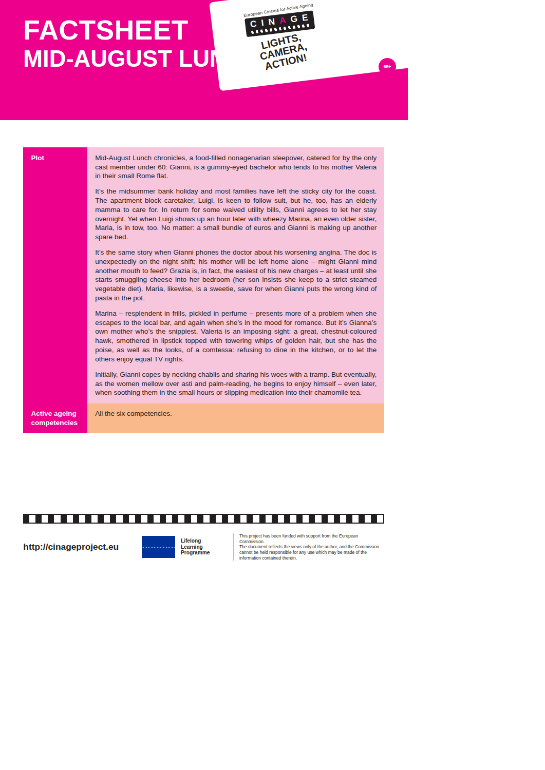Factsheet
Mid-August Lunch
European Cinema for Active Ageing
C I N A G E
Lights,
Camera,
Action!
65+
| Plot | Mid-August Lunch chronicles, a food-filled nonagenarian sleepover, catered for by the only cast member under 60: Gianni, is a gummy-eyed bachelor who tends to his mother Valeria in their small Rome flat. It’s the midsummer bank holiday and most families have left the sticky city for the coast. The apartment block caretaker, Luigi, is keen to follow suit, but he, too, has an elderly mamma to care for. In return for some waived utility bills, Gianni agrees to let her stay overnight. Yet when Luigi shows up an hour later with wheezy Marina, an even older sister, Maria, is in tow, too. No matter: a small bundle of euros and Gianni is making up another spare bed. It’s the same story when Gianni phones the doctor about his worsening angina. The doc is unexpectedly on the night shift; his mother will be left home alone – might Gianni mind another mouth to feed? Grazia is, in fact, the easiest of his new charges – at least until she starts smuggling cheese into her bedroom (her son insists she keep to a strict steamed vegetable diet). Maria, likewise, is a sweetie, save for when Gianni puts the wrong kind of pasta in the pot. Marina – resplendent in frills, pickled in perfume – presents more of a problem when she escapes to the local bar, and again when she’s in the mood for romance. But it’s Gianna’s own mother who’s the snippiest. Valeria is an imposing sight: a great, chestnut-coloured hawk, smothered in lipstick topped with towering whips of golden hair, but she has the poise, as well as the looks, of a comtessa: refusing to dine in the kitchen, or to let the others enjoy equal TV rights. Initially, Gianni copes by necking chablis and sharing his woes with a tramp. But eventually, as the women mellow over asti and palm-reading, he begins to enjoy himself – even later, when soothing them in the small hours or slipping medication into their chamomile tea. |
| Active ageing competencies | All the six competencies. |
http://cinageproject.eu
Lifelong Learning Programme
This project has been funded with support from the European Commission.
The document reflects the views only of the author, and the Commission cannot be held responsible for any use which may be made of the information contained therein.